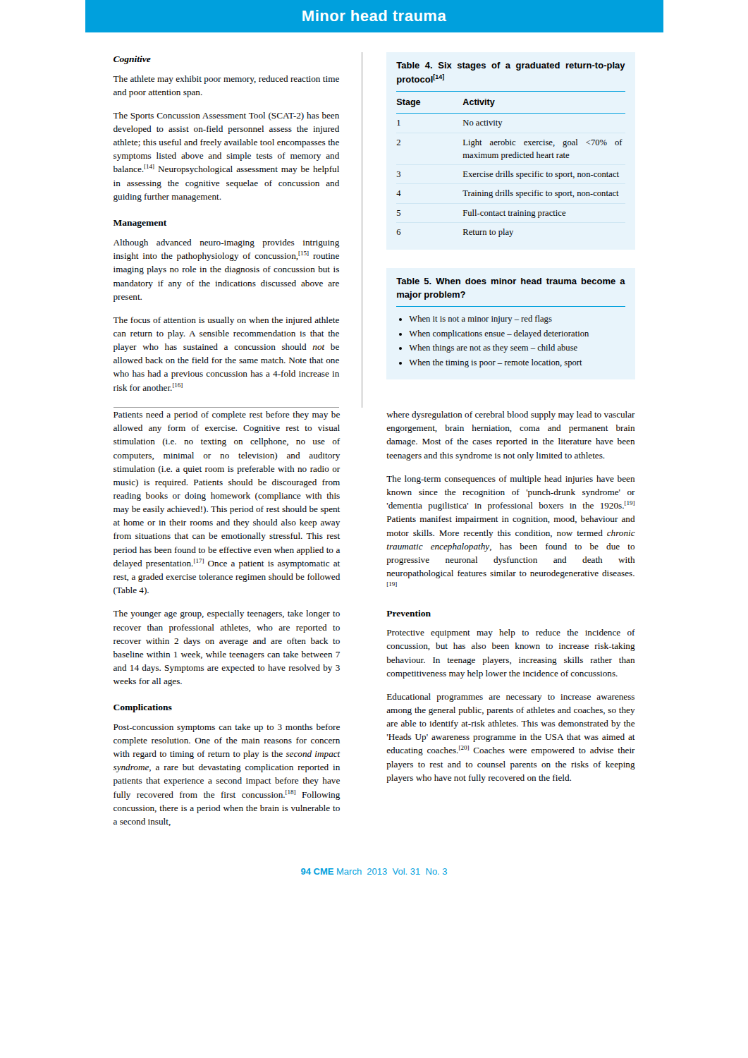Minor head trauma
Cognitive
The athlete may exhibit poor memory, reduced reaction time and poor attention span.
The Sports Concussion Assessment Tool (SCAT-2) has been developed to assist on-field personnel assess the injured athlete; this useful and freely available tool encompasses the symptoms listed above and simple tests of memory and balance.[14] Neuropsychological assessment may be helpful in assessing the cognitive sequelae of concussion and guiding further management.
Management
Although advanced neuro-imaging provides intriguing insight into the pathophysiology of concussion,[15] routine imaging plays no role in the diagnosis of concussion but is mandatory if any of the indications discussed above are present.
The focus of attention is usually on when the injured athlete can return to play. A sensible recommendation is that the player who has sustained a concussion should not be allowed back on the field for the same match. Note that one who has had a previous concussion has a 4-fold increase in risk for another.[16]
Table 4. Six stages of a graduated return-to-play protocol[14]
| Stage | Activity |
| --- | --- |
| 1 | No activity |
| 2 | Light aerobic exercise, goal <70% of maximum predicted heart rate |
| 3 | Exercise drills specific to sport, non-contact |
| 4 | Training drills specific to sport, non-contact |
| 5 | Full-contact training practice |
| 6 | Return to play |
Table 5. When does minor head trauma become a major problem?
When it is not a minor injury – red flags
When complications ensue – delayed deterioration
When things are not as they seem – child abuse
When the timing is poor – remote location, sport
Patients need a period of complete rest before they may be allowed any form of exercise. Cognitive rest to visual stimulation (i.e. no texting on cellphone, no use of computers, minimal or no television) and auditory stimulation (i.e. a quiet room is preferable with no radio or music) is required. Patients should be discouraged from reading books or doing homework (compliance with this may be easily achieved!). This period of rest should be spent at home or in their rooms and they should also keep away from situations that can be emotionally stressful. This rest period has been found to be effective even when applied to a delayed presentation.[17] Once a patient is asymptomatic at rest, a graded exercise tolerance regimen should be followed (Table 4).
The younger age group, especially teenagers, take longer to recover than professional athletes, who are reported to recover within 2 days on average and are often back to baseline within 1 week, while teenagers can take between 7 and 14 days. Symptoms are expected to have resolved by 3 weeks for all ages.
Complications
Post-concussion symptoms can take up to 3 months before complete resolution. One of the main reasons for concern with regard to timing of return to play is the second impact syndrome, a rare but devastating complication reported in patients that experience a second impact before they have fully recovered from the first concussion.[18] Following concussion, there is a period when the brain is vulnerable to a second insult,
where dysregulation of cerebral blood supply may lead to vascular engorgement, brain herniation, coma and permanent brain damage. Most of the cases reported in the literature have been teenagers and this syndrome is not only limited to athletes.
The long-term consequences of multiple head injuries have been known since the recognition of 'punch-drunk syndrome' or 'dementia pugilistica' in professional boxers in the 1920s.[19] Patients manifest impairment in cognition, mood, behaviour and motor skills. More recently this condition, now termed chronic traumatic encephalopathy, has been found to be due to progressive neuronal dysfunction and death with neuropathological features similar to neurodegenerative diseases.[19]
Prevention
Protective equipment may help to reduce the incidence of concussion, but has also been known to increase risk-taking behaviour. In teenage players, increasing skills rather than competitiveness may help lower the incidence of concussions.
Educational programmes are necessary to increase awareness among the general public, parents of athletes and coaches, so they are able to identify at-risk athletes. This was demonstrated by the 'Heads Up' awareness programme in the USA that was aimed at educating coaches.[20] Coaches were empowered to advise their players to rest and to counsel parents on the risks of keeping players who have not fully recovered on the field.
94 CME March 2013 Vol. 31 No. 3